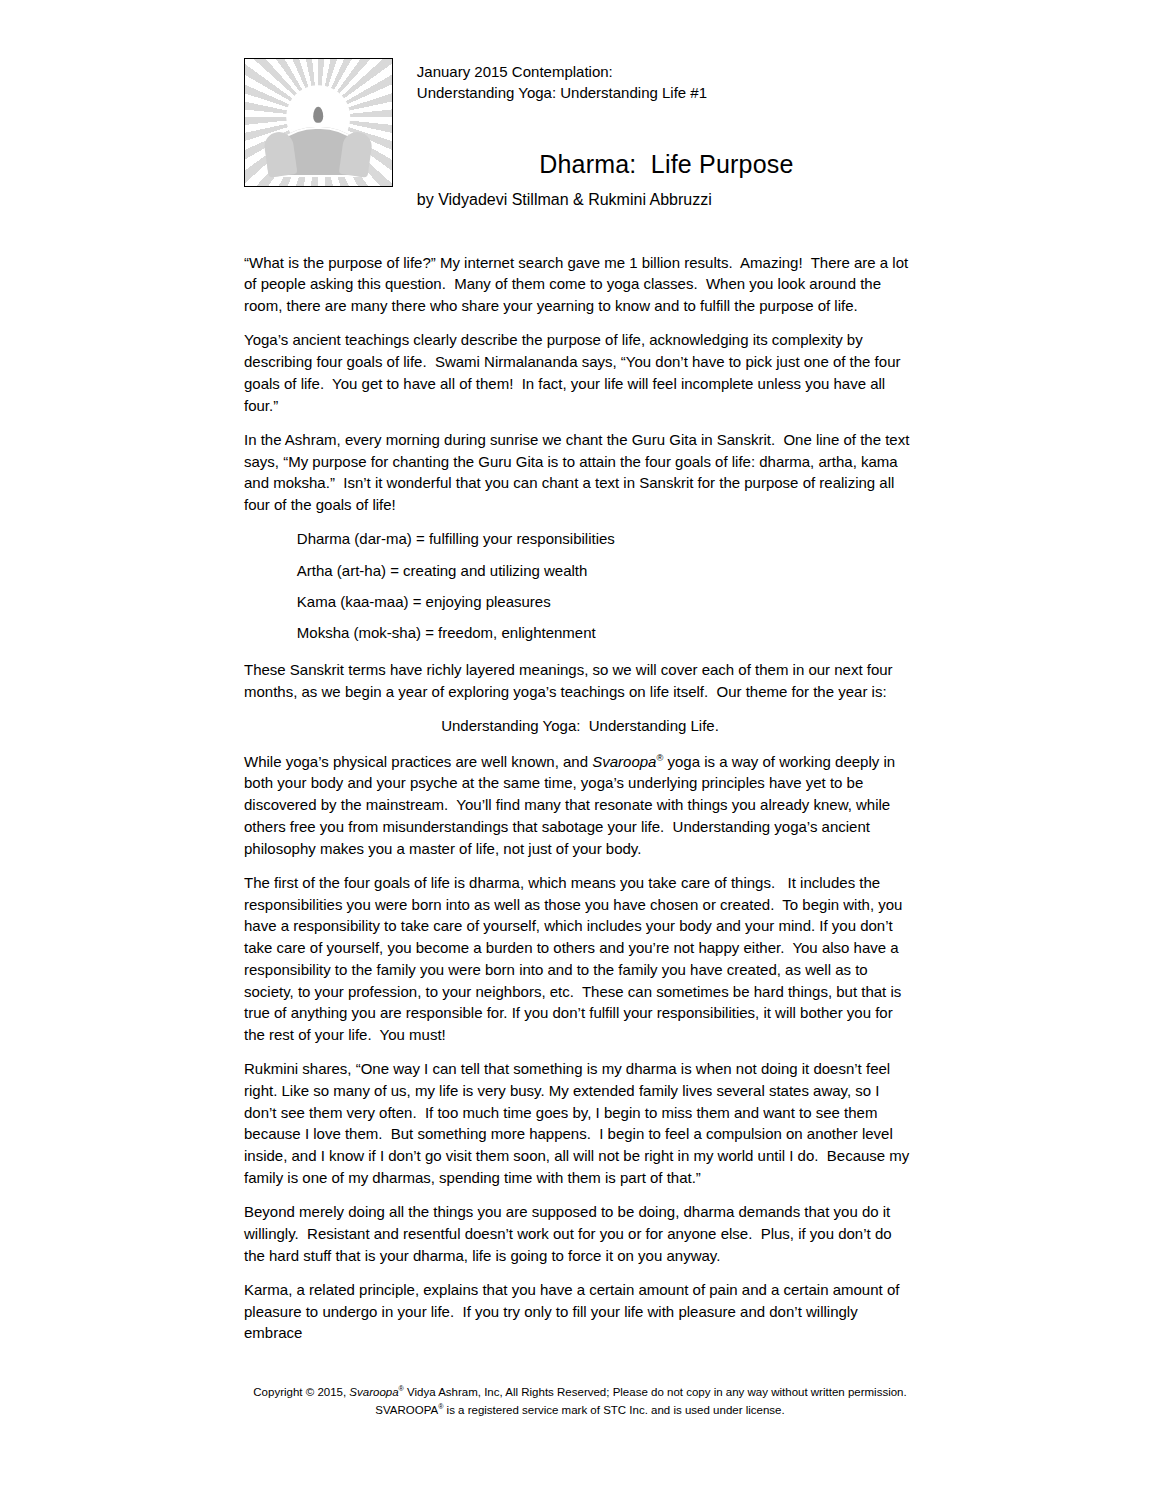January 2015 Contemplation:
Understanding Yoga: Understanding Life #1
Dharma: Life Purpose
by Vidyadevi Stillman & Rukmini Abbruzzi
“What is the purpose of life?” My internet search gave me 1 billion results. Amazing! There are a lot of people asking this question. Many of them come to yoga classes. When you look around the room, there are many there who share your yearning to know and to fulfill the purpose of life.
Yoga’s ancient teachings clearly describe the purpose of life, acknowledging its complexity by describing four goals of life. Swami Nirmalananda says, “You don’t have to pick just one of the four goals of life. You get to have all of them! In fact, your life will feel incomplete unless you have all four.”
In the Ashram, every morning during sunrise we chant the Guru Gita in Sanskrit. One line of the text says, “My purpose for chanting the Guru Gita is to attain the four goals of life: dharma, artha, kama and moksha.” Isn’t it wonderful that you can chant a text in Sanskrit for the purpose of realizing all four of the goals of life!
Dharma (dar-ma) = fulfilling your responsibilities
Artha (art-ha) = creating and utilizing wealth
Kama (kaa-maa) = enjoying pleasures
Moksha (mok-sha) = freedom, enlightenment
These Sanskrit terms have richly layered meanings, so we will cover each of them in our next four months, as we begin a year of exploring yoga’s teachings on life itself. Our theme for the year is:
Understanding Yoga: Understanding Life.
While yoga’s physical practices are well known, and Svaroopa® yoga is a way of working deeply in both your body and your psyche at the same time, yoga’s underlying principles have yet to be discovered by the mainstream. You’ll find many that resonate with things you already knew, while others free you from misunderstandings that sabotage your life. Understanding yoga’s ancient philosophy makes you a master of life, not just of your body.
The first of the four goals of life is dharma, which means you take care of things. It includes the responsibilities you were born into as well as those you have chosen or created. To begin with, you have a responsibility to take care of yourself, which includes your body and your mind. If you don’t take care of yourself, you become a burden to others and you’re not happy either. You also have a responsibility to the family you were born into and to the family you have created, as well as to society, to your profession, to your neighbors, etc. These can sometimes be hard things, but that is true of anything you are responsible for. If you don’t fulfill your responsibilities, it will bother you for the rest of your life. You must!
Rukmini shares, “One way I can tell that something is my dharma is when not doing it doesn’t feel right. Like so many of us, my life is very busy. My extended family lives several states away, so I don’t see them very often. If too much time goes by, I begin to miss them and want to see them because I love them. But something more happens. I begin to feel a compulsion on another level inside, and I know if I don’t go visit them soon, all will not be right in my world until I do. Because my family is one of my dharmas, spending time with them is part of that.”
Beyond merely doing all the things you are supposed to be doing, dharma demands that you do it willingly. Resistant and resentful doesn’t work out for you or for anyone else. Plus, if you don’t do the hard stuff that is your dharma, life is going to force it on you anyway.
Karma, a related principle, explains that you have a certain amount of pain and a certain amount of pleasure to undergo in your life. If you try only to fill your life with pleasure and don’t willingly embrace
Copyright © 2015, Svaroopa® Vidya Ashram, Inc, All Rights Reserved; Please do not copy in any way without written permission.
SVAROOPA® is a registered service mark of STC Inc. and is used under license.